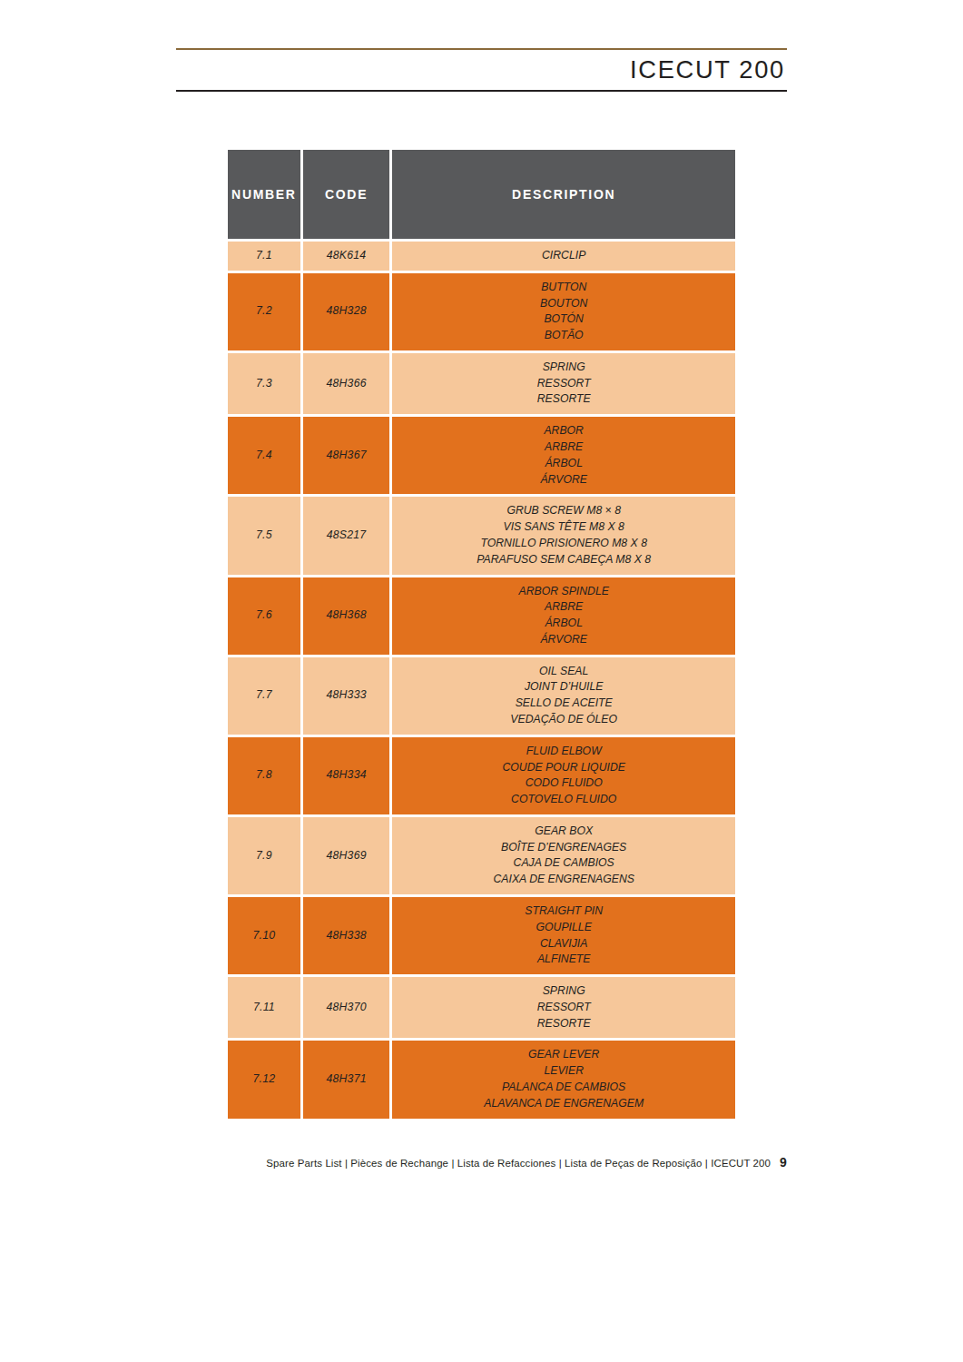ICECUT 200
| NUMBER | CODE | DESCRIPTION |
| --- | --- | --- |
| 7.1 | 48K614 | CIRCLIP |
| 7.2 | 48H328 | BUTTON BOUTON BOTÓN BOTÃO |
| 7.3 | 48H366 | SPRING RESSORT RESORTE |
| 7.4 | 48H367 | ARBOR ARBRE ÁRBOL ÁRVORE |
| 7.5 | 48S217 | GRUB SCREW M8 × 8 VIS SANS TÊTE M8 X 8 TORNILLO PRISIONERO M8 X 8 PARAFUSO SEM CABEÇA M8 X 8 |
| 7.6 | 48H368 | ARBOR SPINDLE ARBRE ÁRBOL ÁRVORE |
| 7.7 | 48H333 | OIL SEAL JOINT D’HUILE SELLO DE ACEITE VEDAÇÃO DE ÓLEO |
| 7.8 | 48H334 | FLUID ELBOW COUDE POUR LIQUIDE CODO FLUIDO COTOVELO FLUIDO |
| 7.9 | 48H369 | GEAR BOX BOÎTE D’ENGRENAGES CAJA DE CAMBIOS CAIXA DE ENGRENAGENS |
| 7.10 | 48H338 | STRAIGHT PIN GOUPILLE CLAVIJIA ALFINETE |
| 7.11 | 48H370 | SPRING RESSORT RESORTE |
| 7.12 | 48H371 | GEAR LEVER LEVIER PALANCA DE CAMBIOS ALAVANCA DE ENGRENAGEM |
Spare Parts List | Pièces de Rechange | Lista de Refacciones | Lista de Peças de Reposição | ICECUT 200 9